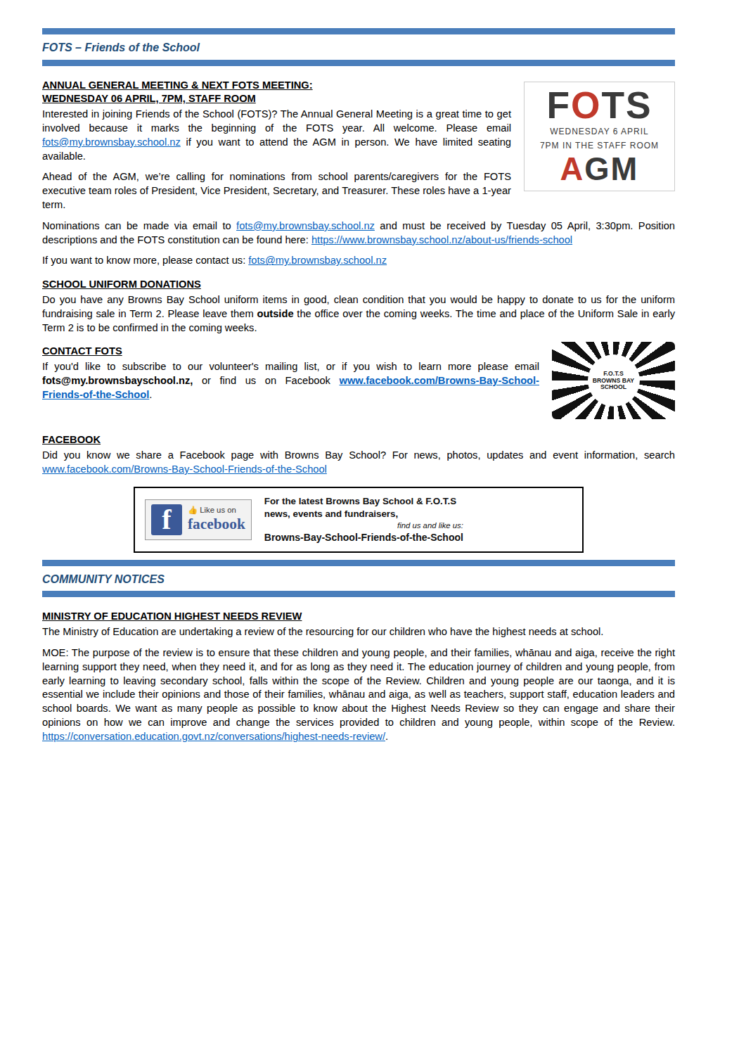FOTS – Friends of the School
FOTS
WEDNESDAY 6 APRIL
7PM IN THE STAFF ROOM
AGM
ANNUAL GENERAL MEETING & NEXT FOTS MEETING:
WEDNESDAY 06 APRIL, 7PM, STAFF ROOM
Interested in joining Friends of the School (FOTS)? The Annual General Meeting is a great time to get involved because it marks the beginning of the FOTS year. All welcome. Please email fots@my.brownsbay.school.nz if you want to attend the AGM in person. We have limited seating available.
Ahead of the AGM, we’re calling for nominations from school parents/caregivers for the FOTS executive team roles of President, Vice President, Secretary, and Treasurer. These roles have a 1-year term.
Nominations can be made via email to fots@my.brownsbay.school.nz and must be received by Tuesday 05 April, 3:30pm. Position descriptions and the FOTS constitution can be found here: https://www.brownsbay.school.nz/about-us/friends-school
If you want to know more, please contact us: fots@my.brownsbay.school.nz
SCHOOL UNIFORM DONATIONS
Do you have any Browns Bay School uniform items in good, clean condition that you would be happy to donate to us for the uniform fundraising sale in Term 2. Please leave them outside the office over the coming weeks. The time and place of the Uniform Sale in early Term 2 is to be confirmed in the coming weeks.
F.O.T.S BROWNS BAY SCHOOL
CONTACT FOTS
If you'd like to subscribe to our volunteer's mailing list, or if you wish to learn more please email fots@my.brownsbayschool.nz, or find us on Facebook www.facebook.com/Browns-Bay-School-Friends-of-the-School.
FACEBOOK
Did you know we share a Facebook page with Browns Bay School? For news, photos, updates and event information, search www.facebook.com/Browns-Bay-School-Friends-of-the-School
f
👍 Like us on facebook
For the latest Browns Bay School & F.O.T.S
news, events and fundraisers,
find us and like us:
Browns-Bay-School-Friends-of-the-School
COMMUNITY NOTICES
MINISTRY OF EDUCATION HIGHEST NEEDS REVIEW
The Ministry of Education are undertaking a review of the resourcing for our children who have the highest needs at school.
MOE: The purpose of the review is to ensure that these children and young people, and their families, whānau and aiga, receive the right learning support they need, when they need it, and for as long as they need it. The education journey of children and young people, from early learning to leaving secondary school, falls within the scope of the Review. Children and young people are our taonga, and it is essential we include their opinions and those of their families, whānau and aiga, as well as teachers, support staff, education leaders and school boards. We want as many people as possible to know about the Highest Needs Review so they can engage and share their opinions on how we can improve and change the services provided to children and young people, within scope of the Review. https://conversation.education.govt.nz/conversations/highest-needs-review/.